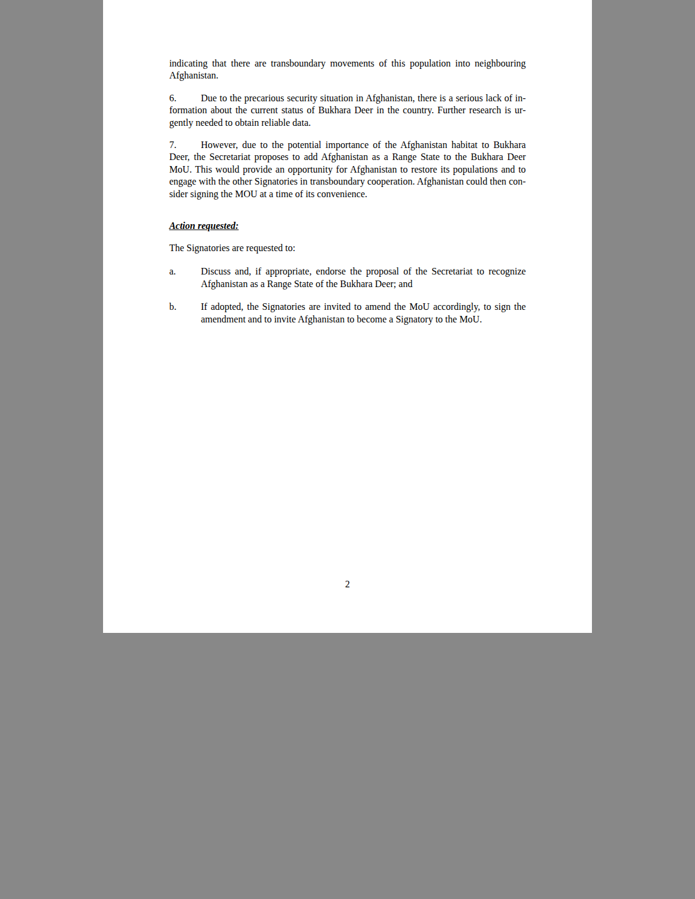indicating that there are transboundary movements of this population into neighbouring Afghanistan.
6. Due to the precarious security situation in Afghanistan, there is a serious lack of information about the current status of Bukhara Deer in the country. Further research is urgently needed to obtain reliable data.
7. However, due to the potential importance of the Afghanistan habitat to Bukhara Deer, the Secretariat proposes to add Afghanistan as a Range State to the Bukhara Deer MoU. This would provide an opportunity for Afghanistan to restore its populations and to engage with the other Signatories in transboundary cooperation. Afghanistan could then consider signing the MOU at a time of its convenience.
Action requested:
The Signatories are requested to:
a.
Discuss and, if appropriate, endorse the proposal of the Secretariat to recognize Afghanistan as a Range State of the Bukhara Deer; and
b.
If adopted, the Signatories are invited to amend the MoU accordingly, to sign the amendment and to invite Afghanistan to become a Signatory to the MoU.
2